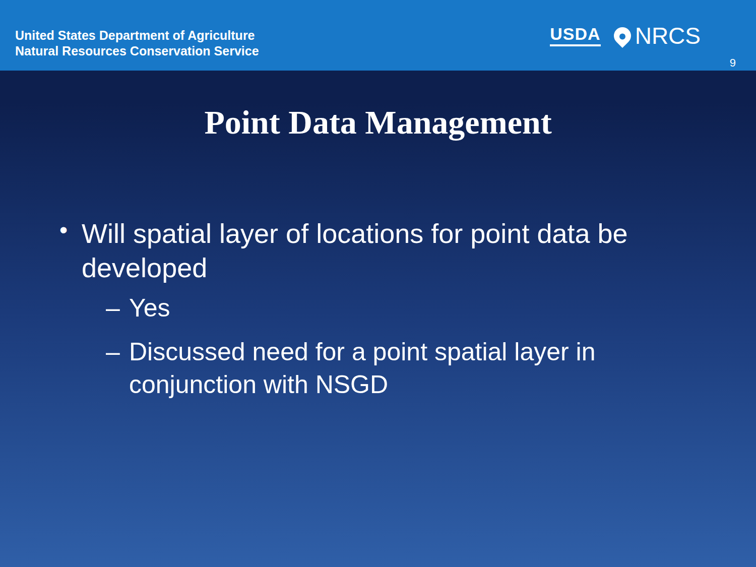United States Department of Agriculture
Natural Resources Conservation Service
USDA NRCS
9
Point Data Management
Will spatial layer of locations for point data be developed
Yes
Discussed need for a point spatial layer in conjunction with NSGD